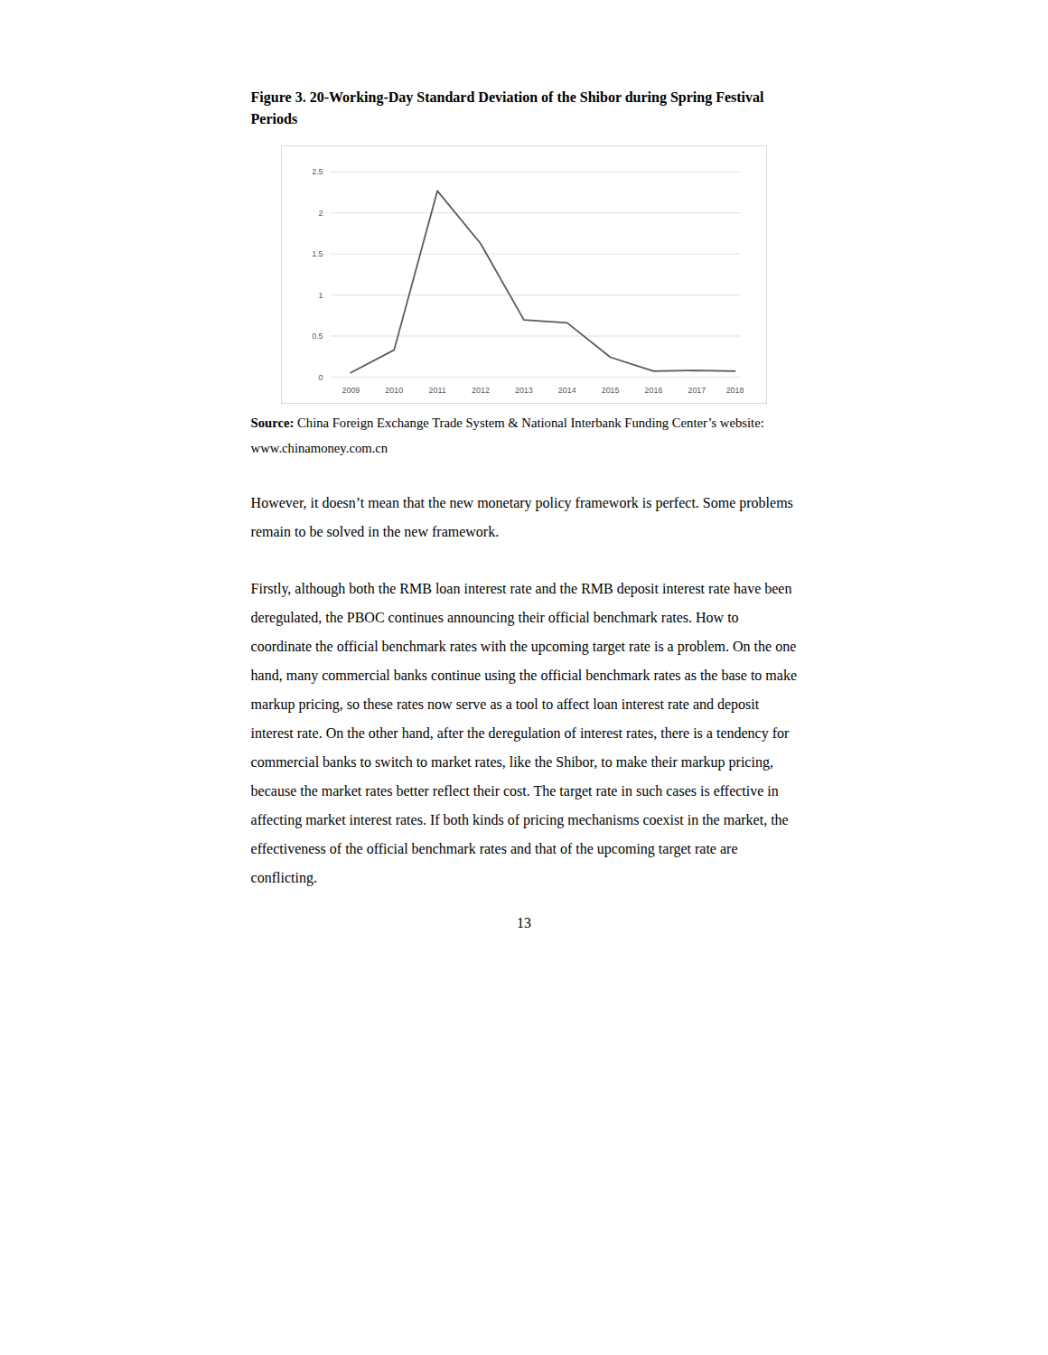Figure 3. 20-Working-Day Standard Deviation of the Shibor during Spring Festival Periods
2.5 2 1.5 1 0.5 0 2009 2010 2011 2012 2013 2014 2015 2016 2017 2018
Source: China Foreign Exchange Trade System & National Interbank Funding Center’s website: www.chinamoney.com.cn
However, it doesn’t mean that the new monetary policy framework is perfect. Some problems remain to be solved in the new framework.
Firstly, although both the RMB loan interest rate and the RMB deposit interest rate have been deregulated, the PBOC continues announcing their official benchmark rates. How to coordinate the official benchmark rates with the upcoming target rate is a problem. On the one hand, many commercial banks continue using the official benchmark rates as the base to make markup pricing, so these rates now serve as a tool to affect loan interest rate and deposit interest rate. On the other hand, after the deregulation of interest rates, there is a tendency for commercial banks to switch to market rates, like the Shibor, to make their markup pricing, because the market rates better reflect their cost. The target rate in such cases is effective in affecting market interest rates. If both kinds of pricing mechanisms coexist in the market, the effectiveness of the official benchmark rates and that of the upcoming target rate are conflicting.
13